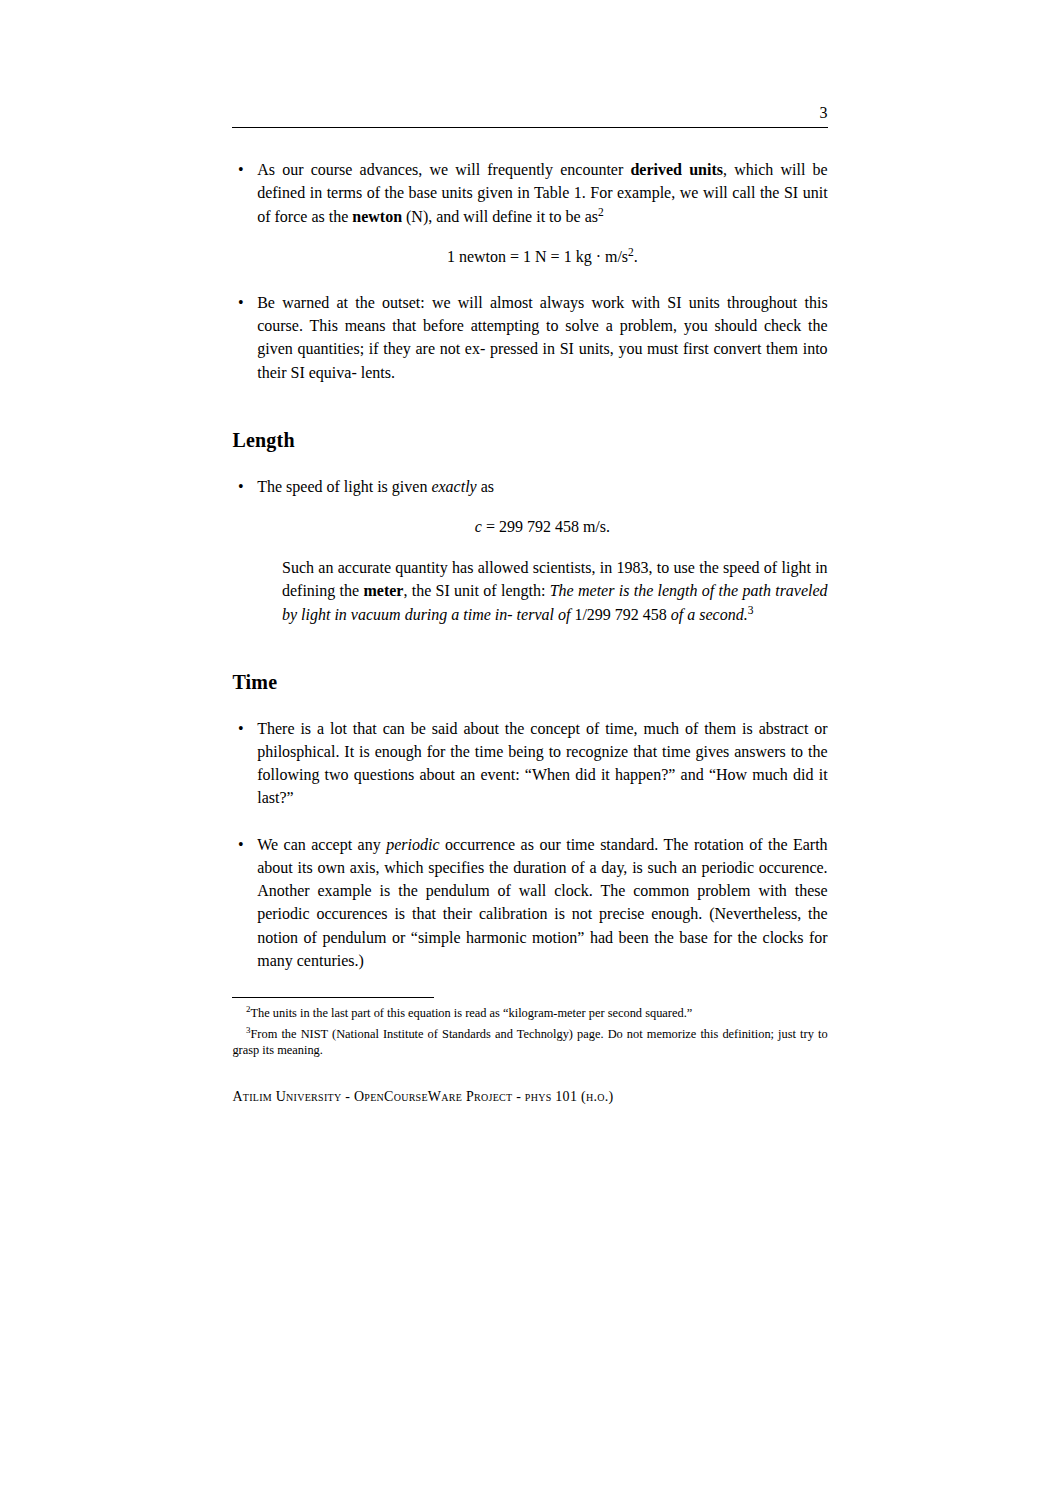3
As our course advances, we will frequently encounter derived units, which will be defined in terms of the base units given in Table 1. For example, we will call the SI unit of force as the newton (N), and will define it to be as2
1 newton = 1 N = 1 kg · m/s2.
Be warned at the outset: we will almost always work with SI units throughout this course. This means that before attempting to solve a problem, you should check the given quantities; if they are not ex- pressed in SI units, you must first convert them into their SI equiva- lents.
Length
The speed of light is given exactly as
c = 299 792 458 m/s.
Such an accurate quantity has allowed scientists, in 1983, to use the speed of light in defining the meter, the SI unit of length: The meter is the length of the path traveled by light in vacuum during a time in- terval of 1/299 792 458 of a second.3
Time
There is a lot that can be said about the concept of time, much of them is abstract or philosphical. It is enough for the time being to recognize that time gives answers to the following two questions about an event: “When did it happen?” and “How much did it last?”
We can accept any periodic occurrence as our time standard. The rotation of the Earth about its own axis, which specifies the duration of a day, is such an periodic occurence. Another example is the pendulum of wall clock. The common problem with these periodic occurences is that their calibration is not precise enough. (Nevertheless, the notion of pendulum or “simple harmonic motion” had been the base for the clocks for many centuries.)
2The units in the last part of this equation is read as “kilogram-meter per second squared.”
3From the NIST (National Institute of Standards and Technolgy) page. Do not memorize this definition; just try to grasp its meaning.
Atilim University - OpenCourseWare Project - phys 101 (h.o.)